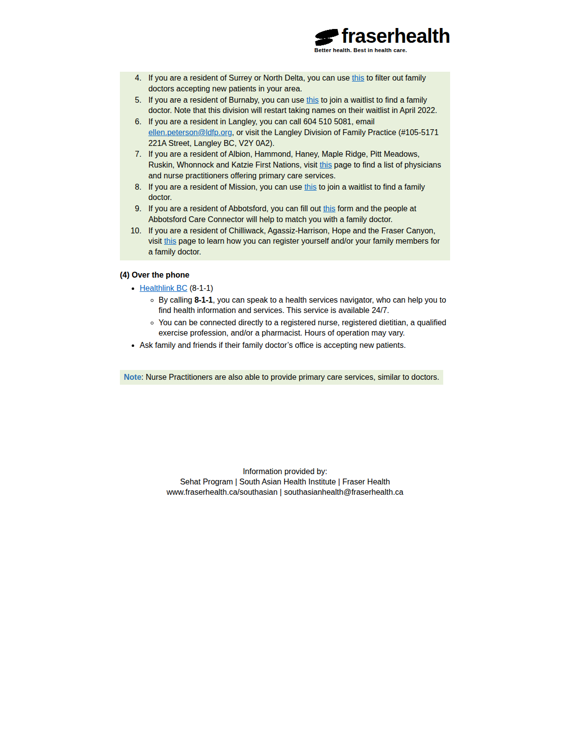fraserhealth
Better health. Best in health care.
If you are a resident of Surrey or North Delta, you can use this to filter out family doctors accepting new patients in your area.
If you are a resident of Burnaby, you can use this to join a waitlist to find a family doctor. Note that this division will restart taking names on their waitlist in April 2022.
If you are a resident in Langley, you can call 604 510 5081, email ellen.peterson@ldfp.org, or visit the Langley Division of Family Practice (#105-5171 221A Street, Langley BC, V2Y 0A2).
If you are a resident of Albion, Hammond, Haney, Maple Ridge, Pitt Meadows, Ruskin, Whonnock and Katzie First Nations, visit this page to find a list of physicians and nurse practitioners offering primary care services.
If you are a resident of Mission, you can use this to join a waitlist to find a family doctor.
If you are a resident of Abbotsford, you can fill out this form and the people at Abbotsford Care Connector will help to match you with a family doctor.
If you are a resident of Chilliwack, Agassiz-Harrison, Hope and the Fraser Canyon, visit this page to learn how you can register yourself and/or your family members for a family doctor.
(4) Over the phone
Healthlink BC (8-1-1)
By calling 8-1-1, you can speak to a health services navigator, who can help you to find health information and services. This service is available 24/7.
You can be connected directly to a registered nurse, registered dietitian, a qualified exercise profession, and/or a pharmacist. Hours of operation may vary.
Ask family and friends if their family doctor’s office is accepting new patients.
Note: Nurse Practitioners are also able to provide primary care services, similar to doctors.
Information provided by:
Sehat Program | South Asian Health Institute | Fraser Health
www.fraserhealth.ca/southasian | southasianhealth@fraserhealth.ca